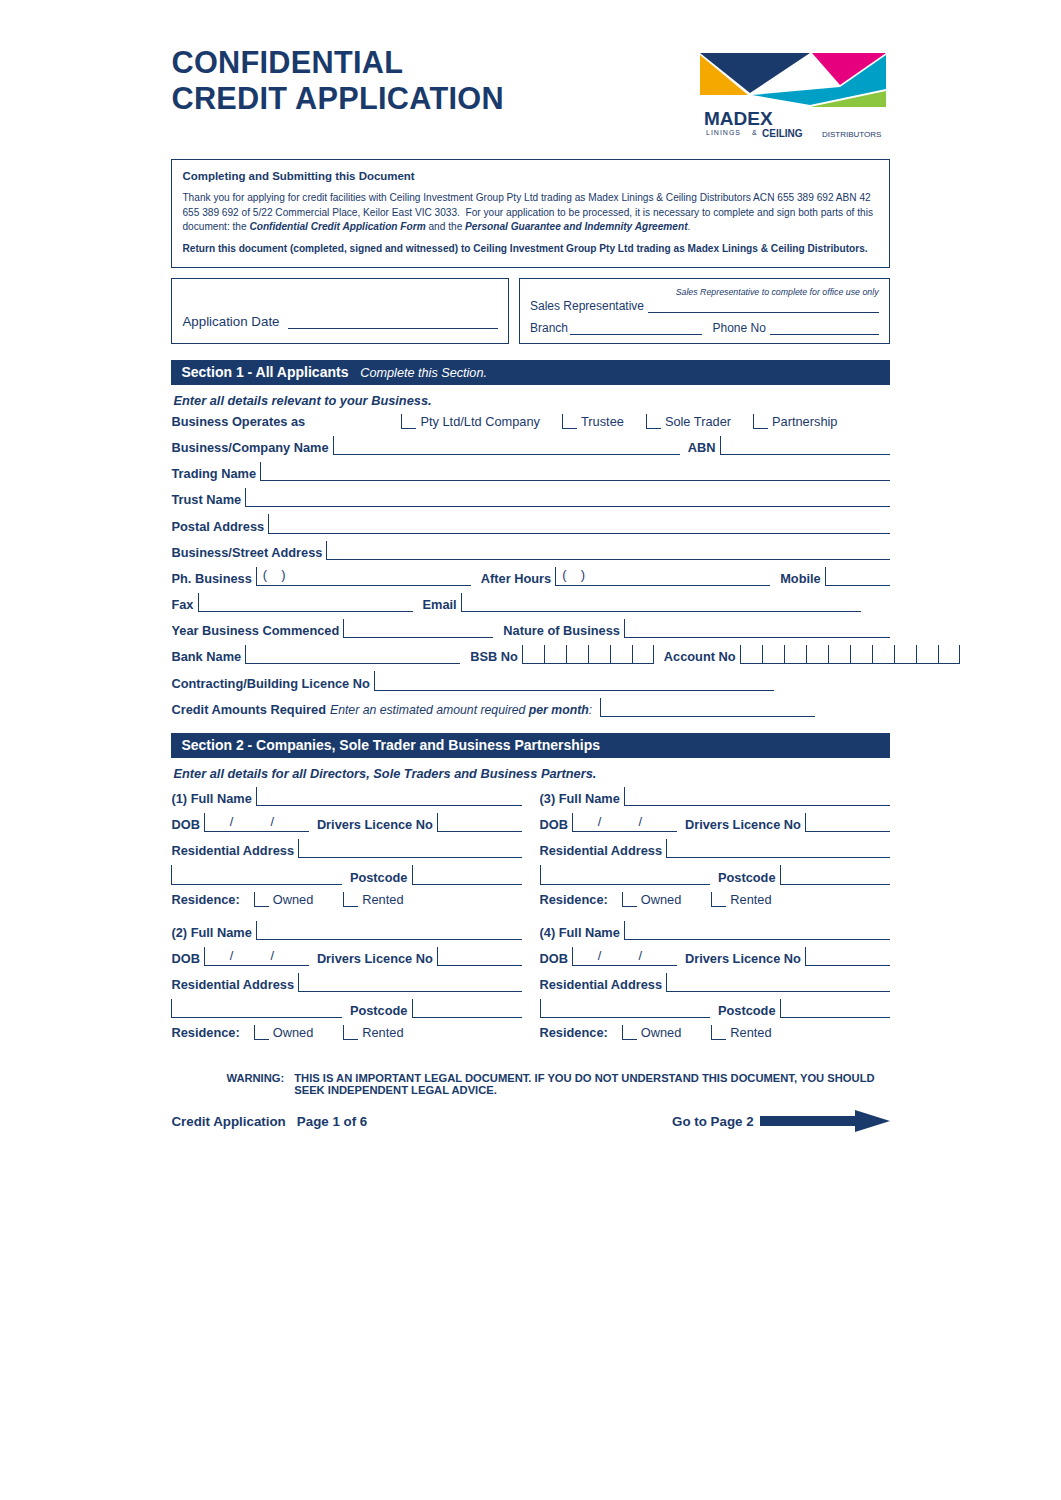CONFIDENTIAL
CREDIT APPLICATION
MADEX LININGS & CEILING DISTRIBUTORS
Completing and Submitting this Document
Thank you for applying for credit facilities with Ceiling Investment Group Pty Ltd trading as Madex Linings & Ceiling Distributors ACN 655 389 692 ABN 42 655 389 692 of 5/22 Commercial Place, Keilor East VIC 3033. For your application to be processed, it is necessary to complete and sign both parts of this document: the Confidential Credit Application Form and the Personal Guarantee and Indemnity Agreement.
Return this document (completed, signed and witnessed) to Ceiling Investment Group Pty Ltd trading as Madex Linings & Ceiling Distributors.
Application Date
Sales Representative to complete for office use only
Sales Representative
Branch Phone No
Section 1 - All Applicants Complete this Section.
Enter all details relevant to your Business.
Business Operates as Pty Ltd/Ltd Company Trustee Sole Trader Partnership
Business/Company Name ABN
Trading Name
Trust Name
Postal Address
Business/Street Address
Ph. Business ( ) After Hours ( ) Mobile
Fax Email
Year Business Commenced Nature of Business
Bank Name BSB No Account No
Contracting/Building Licence No
Credit Amounts Required Enter an estimated amount required per month:
Section 2 - Companies, Sole Trader and Business Partnerships
Enter all details for all Directors, Sole Traders and Business Partners.
(1) Full Name
DOB / / Drivers Licence No
Residential Address
Postcode
Residence: Owned Rented
(2) Full Name
DOB / / Drivers Licence No
Residential Address
Postcode
Residence: Owned Rented
(3) Full Name
DOB / / Drivers Licence No
Residential Address
Postcode
Residence: Owned Rented
(4) Full Name
DOB / / Drivers Licence No
Residential Address
Postcode
Residence: Owned Rented
WARNING: THIS IS AN IMPORTANT LEGAL DOCUMENT. IF YOU DO NOT UNDERSTAND THIS DOCUMENT, YOU SHOULD SEEK INDEPENDENT LEGAL ADVICE.
Credit Application Page 1 of 6
Go to Page 2